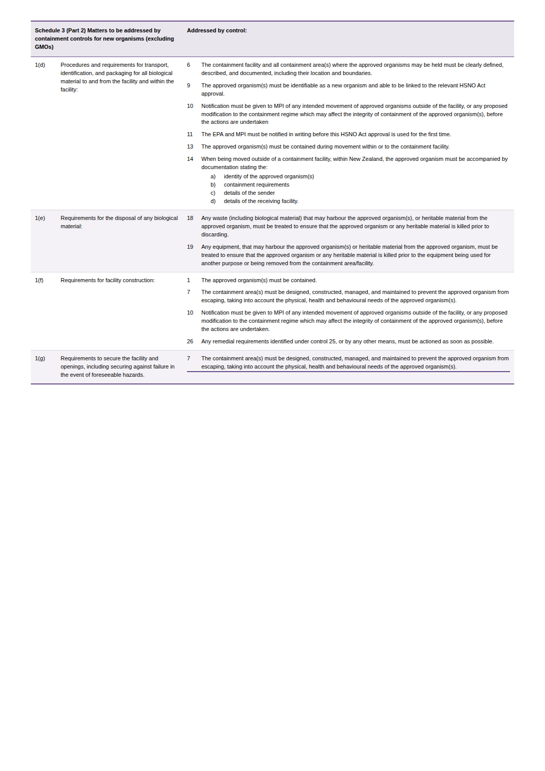| Schedule 3 (Part 2) Matters to be addressed by containment controls for new organisms (excluding GMOs) | Addressed by control: |
| --- | --- |
| 1(d) | Procedures and requirements for transport, identification, and packaging for all biological material to and from the facility and within the facility: | / 6 / The containment facility and all containment area(s) where the approved organisms may be held must be clearly defined, described, and documented, including their location and boundaries. / / 9 / The approved organism(s) must be identifiable as a new organism and able to be linked to the relevant HSNO Act approval. / / 10 / Notification must be given to MPI of any intended movement of approved organisms outside of the facility, or any proposed modification to the containment regime which may affect the integrity of containment of the approved organism(s), before the actions are undertaken / / 11 / The EPA and MPI must be notified in writing before this HSNO Act approval is used for the first time. / / 13 / The approved organism(s) must be contained during movement within or to the containment facility. / / 14 / When being moved outside of a containment facility, within New Zealand, the approved organism must be accompanied by documentation stating the: / a) / identity of the approved organism(s) / / b) / containment requirements / / c) / details of the sender / / d) / details of the receiving facility. / / |
| 1(e) | Requirements for the disposal of any biological material: | / 18 / Any waste (including biological material) that may harbour the approved organism(s), or heritable material from the approved organism, must be treated to ensure that the approved organism or any heritable material is killed prior to discarding. / / 19 / Any equipment, that may harbour the approved organism(s) or heritable material from the approved organism, must be treated to ensure that the approved organism or any heritable material is killed prior to the equipment being used for another purpose or being removed from the containment area/facility. / |
| 1(f) | Requirements for facility construction: | / 1 / The approved organism(s) must be contained. / / 7 / The containment area(s) must be designed, constructed, managed, and maintained to prevent the approved organism from escaping, taking into account the physical, health and behavioural needs of the approved organism(s). / / 10 / Notification must be given to MPI of any intended movement of approved organisms outside of the facility, or any proposed modification to the containment regime which may affect the integrity of containment of the approved organism(s), before the actions are undertaken. / / 26 / Any remedial requirements identified under control 25, or by any other means, must be actioned as soon as possible. / |
| 1(g) | Requirements to secure the facility and openings, including securing against failure in the event of foreseeable hazards. | / 7 / The containment area(s) must be designed, constructed, managed, and maintained to prevent the approved organism from escaping, taking into account the physical, health and behavioural needs of the approved organism(s). / |